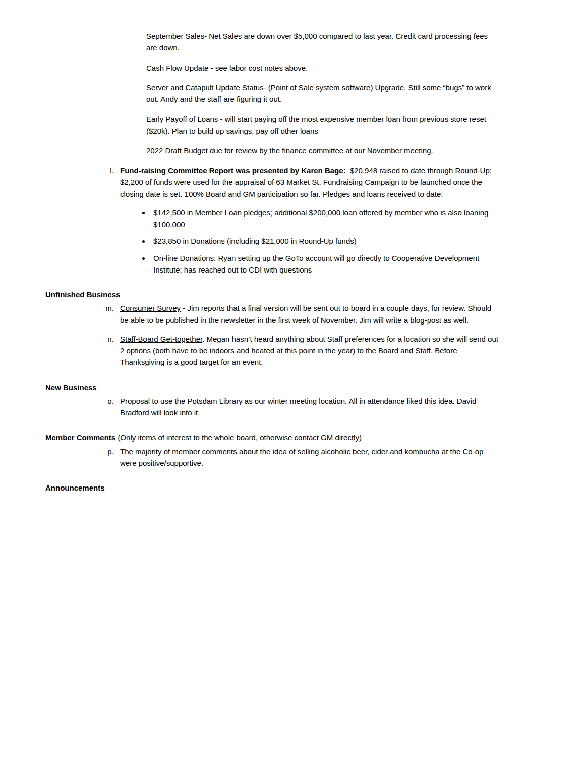September Sales- Net Sales are down over $5,000 compared to last year. Credit card processing fees are down.
Cash Flow Update - see labor cost notes above.
Server and Catapult Update Status- (Point of Sale system software) Upgrade. Still some “bugs” to work out. Andy and the staff are figuring it out.
Early Payoff of Loans - will start paying off the most expensive member loan from previous store reset ($20k). Plan to build up savings, pay off other loans
2022 Draft Budget due for review by the finance committee at our November meeting.
Fund-raising Committee Report was presented by Karen Bage: $20,948 raised to date through Round-Up; $2,200 of funds were used for the appraisal of 63 Market St. Fundraising Campaign to be launched once the closing date is set. 100% Board and GM participation so far. Pledges and loans received to date:
$142,500 in Member Loan pledges; additional $200,000 loan offered by member who is also loaning $100,000
$23,850 in Donations (including $21,000 in Round-Up funds)
On-line Donations: Ryan setting up the GoTo account will go directly to Cooperative Development Institute; has reached out to CDI with questions
Unfinished Business
Consumer Survey - Jim reports that a final version will be sent out to board in a couple days, for review. Should be able to be published in the newsletter in the first week of November. Jim will write a blog-post as well.
Staff-Board Get-together. Megan hasn’t heard anything about Staff preferences for a location so she will send out 2 options (both have to be indoors and heated at this point in the year) to the Board and Staff. Before Thanksgiving is a good target for an event.
New Business
Proposal to use the Potsdam Library as our winter meeting location. All in attendance liked this idea. David Bradford will look into it.
Member Comments (Only items of interest to the whole board, otherwise contact GM directly)
The majority of member comments about the idea of selling alcoholic beer, cider and kombucha at the Co-op were positive/supportive.
Announcements